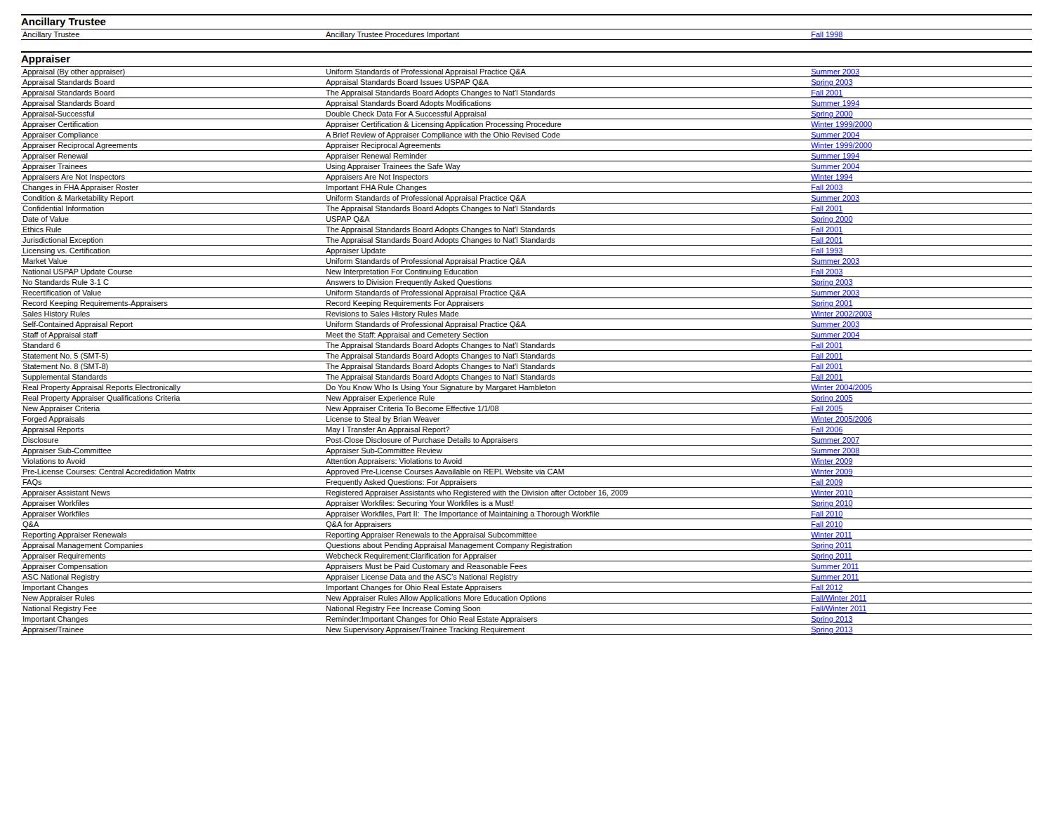| Ancillary Trustee |
| Ancillary Trustee | Ancillary Trustee Procedures Important | Fall 1998 |
| Appraiser |
| Appraisal (By other appraiser) | Uniform Standards of Professional Appraisal Practice Q&A | Summer 2003 |
| Appraisal Standards Board | Appraisal Standards Board Issues USPAP Q&A | Spring 2003 |
| Appraisal Standards Board | The Appraisal Standards Board Adopts Changes to Nat'l Standards | Fall 2001 |
| Appraisal Standards Board | Appraisal Standards Board Adopts Modifications | Summer 1994 |
| Appraisal-Successful | Double Check Data For A Successful Appraisal | Spring 2000 |
| Appraiser Certification | Appraiser Certification & Licensing Application Processing Procedure | Winter 1999/2000 |
| Appraiser Compliance | A Brief Review of Appraiser Compliance with the Ohio Revised Code | Summer 2004 |
| Appraiser Reciprocal Agreements | Appraiser Reciprocal Agreements | Winter 1999/2000 |
| Appraiser Renewal | Appraiser Renewal Reminder | Summer 1994 |
| Appraiser Trainees | Using Appraiser Trainees the Safe Way | Summer 2004 |
| Appraisers Are Not Inspectors | Appraisers Are Not Inspectors | Winter 1994 |
| Changes in FHA Appraiser Roster | Important FHA Rule Changes | Fall 2003 |
| Condition & Marketability Report | Uniform Standards of Professional Appraisal Practice Q&A | Summer 2003 |
| Confidential Information | The Appraisal Standards Board Adopts Changes to Nat'l Standards | Fall 2001 |
| Date of Value | USPAP Q&A | Spring 2000 |
| Ethics Rule | The Appraisal Standards Board Adopts Changes to Nat'l Standards | Fall 2001 |
| Jurisdictional Exception | The Appraisal Standards Board Adopts Changes to Nat'l Standards | Fall 2001 |
| Licensing vs. Certification | Appraiser Update | Fall 1993 |
| Market Value | Uniform Standards of Professional Appraisal Practice Q&A | Summer 2003 |
| National USPAP Update Course | New Interpretation For Continuing Education | Fall 2003 |
| No Standards Rule 3-1 C | Answers to Division Frequently Asked Questions | Spring 2003 |
| Recertification of Value | Uniform Standards of Professional Appraisal Practice Q&A | Summer 2003 |
| Record Keeping Requirements-Appraisers | Record Keeping Requirements For Appraisers | Spring 2001 |
| Sales History Rules | Revisions to Sales History Rules Made | Winter 2002/2003 |
| Self-Contained Appraisal Report | Uniform Standards of Professional Appraisal Practice Q&A | Summer 2003 |
| Staff of Appraisal staff | Meet the Staff: Appraisal and Cemetery Section | Summer 2004 |
| Standard 6 | The Appraisal Standards Board Adopts Changes to Nat'l Standards | Fall 2001 |
| Statement No. 5 (SMT-5) | The Appraisal Standards Board Adopts Changes to Nat'l Standards | Fall 2001 |
| Statement No. 8 (SMT-8) | The Appraisal Standards Board Adopts Changes to Nat'l Standards | Fall 2001 |
| Supplemental Standards | The Appraisal Standards Board Adopts Changes to Nat'l Standards | Fall 2001 |
| Real Property Appraisal Reports Electronically | Do You Know Who Is Using Your Signature by Margaret Hambleton | Winter 2004/2005 |
| Real Property Appraiser Qualifications Criteria | New Appraiser Experience Rule | Spring 2005 |
| New Appraiser Criteria | New Appraiser Criteria To Become Effective 1/1/08 | Fall 2005 |
| Forged Appraisals | License to Steal by Brian Weaver | Winter 2005/2006 |
| Appraisal Reports | May I Transfer An Appraisal Report? | Fall 2006 |
| Disclosure | Post-Close Disclosure of Purchase Details to Appraisers | Summer 2007 |
| Appraiser Sub-Committee | Appraiser Sub-Committee Review | Summer 2008 |
| Violations to Avoid | Attention Appraisers: Violations to Avoid | Winter 2009 |
| Pre-License Courses: Central Accredidation Matrix | Approved Pre-License Courses Aavailable on REPL Website via CAM | Winter 2009 |
| FAQs | Frequently Asked Questions: For Appraisers | Fall 2009 |
| Appraiser Assistant News | Registered Appraiser Assistants who Registered with the Division after October 16, 2009 | Winter 2010 |
| Appraiser Workfiles | Appraiser Workfiles: Securing Your Workfiles is a Must! | Spring 2010 |
| Appraiser Workfiles | Appraiser Workfiles, Part II: The Importance of Maintaining a Thorough Workfile | Fall 2010 |
| Q&A | Q&A for Appraisers | Fall 2010 |
| Reporting Appraiser Renewals | Reporting Appraiser Renewals to the Appraisal Subcommittee | Winter 2011 |
| Appraisal Management Companies | Questions about Pending Appraisal Management Company Registration | Spring 2011 |
| Appraiser Requirements | Webcheck Requirement:Clarification for Appraiser | Spring 2011 |
| Appraiser Compensation | Appraisers Must be Paid Customary and Reasonable Fees | Summer 2011 |
| ASC National Registry | Appraiser License Data and the ASC's National Registry | Summer 2011 |
| Important Changes | Important Changes for Ohio Real Estate Appraisers | Fall 2012 |
| New Appraiser Rules | New Appraiser Rules Allow Applications More Education Options | Fall/Winter 2011 |
| National Registry Fee | National Registry Fee Increase Coming Soon | Fall/Winter 2011 |
| Important Changes | Reminder:Important Changes for Ohio Real Estate Appraisers | Spring 2013 |
| Appraiser/Trainee | New Supervisory Appraiser/Trainee Tracking Requirement | Spring 2013 |